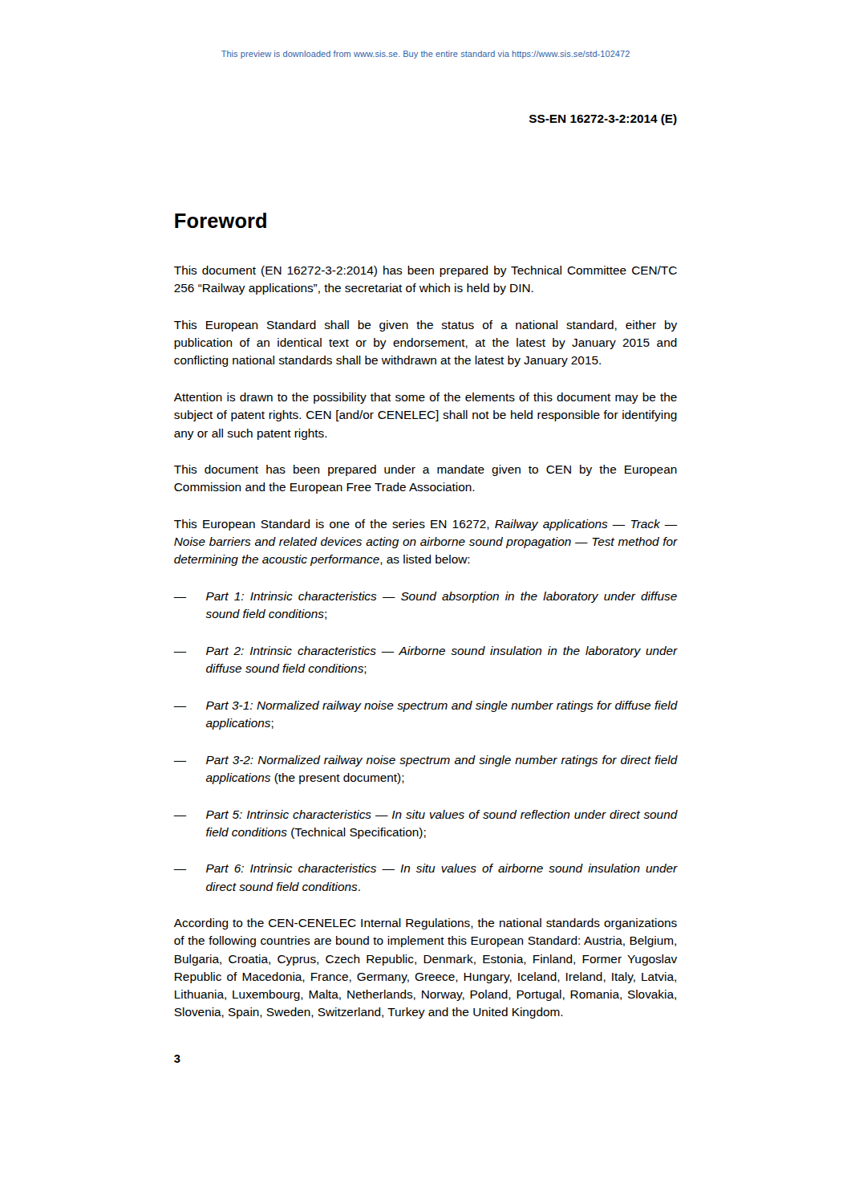This preview is downloaded from www.sis.se. Buy the entire standard via https://www.sis.se/std-102472
SS-EN 16272-3-2:2014 (E)
Foreword
This document (EN 16272-3-2:2014) has been prepared by Technical Committee CEN/TC 256 “Railway applications”, the secretariat of which is held by DIN.
This European Standard shall be given the status of a national standard, either by publication of an identical text or by endorsement, at the latest by January 2015 and conflicting national standards shall be withdrawn at the latest by January 2015.
Attention is drawn to the possibility that some of the elements of this document may be the subject of patent rights. CEN [and/or CENELEC] shall not be held responsible for identifying any or all such patent rights.
This document has been prepared under a mandate given to CEN by the European Commission and the European Free Trade Association.
This European Standard is one of the series EN 16272, Railway applications — Track — Noise barriers and related devices acting on airborne sound propagation — Test method for determining the acoustic performance, as listed below:
Part 1: Intrinsic characteristics — Sound absorption in the laboratory under diffuse sound field conditions;
Part 2: Intrinsic characteristics — Airborne sound insulation in the laboratory under diffuse sound field conditions;
Part 3-1: Normalized railway noise spectrum and single number ratings for diffuse field applications;
Part 3-2: Normalized railway noise spectrum and single number ratings for direct field applications (the present document);
Part 5: Intrinsic characteristics — In situ values of sound reflection under direct sound field conditions (Technical Specification);
Part 6: Intrinsic characteristics — In situ values of airborne sound insulation under direct sound field conditions.
According to the CEN-CENELEC Internal Regulations, the national standards organizations of the following countries are bound to implement this European Standard: Austria, Belgium, Bulgaria, Croatia, Cyprus, Czech Republic, Denmark, Estonia, Finland, Former Yugoslav Republic of Macedonia, France, Germany, Greece, Hungary, Iceland, Ireland, Italy, Latvia, Lithuania, Luxembourg, Malta, Netherlands, Norway, Poland, Portugal, Romania, Slovakia, Slovenia, Spain, Sweden, Switzerland, Turkey and the United Kingdom.
3